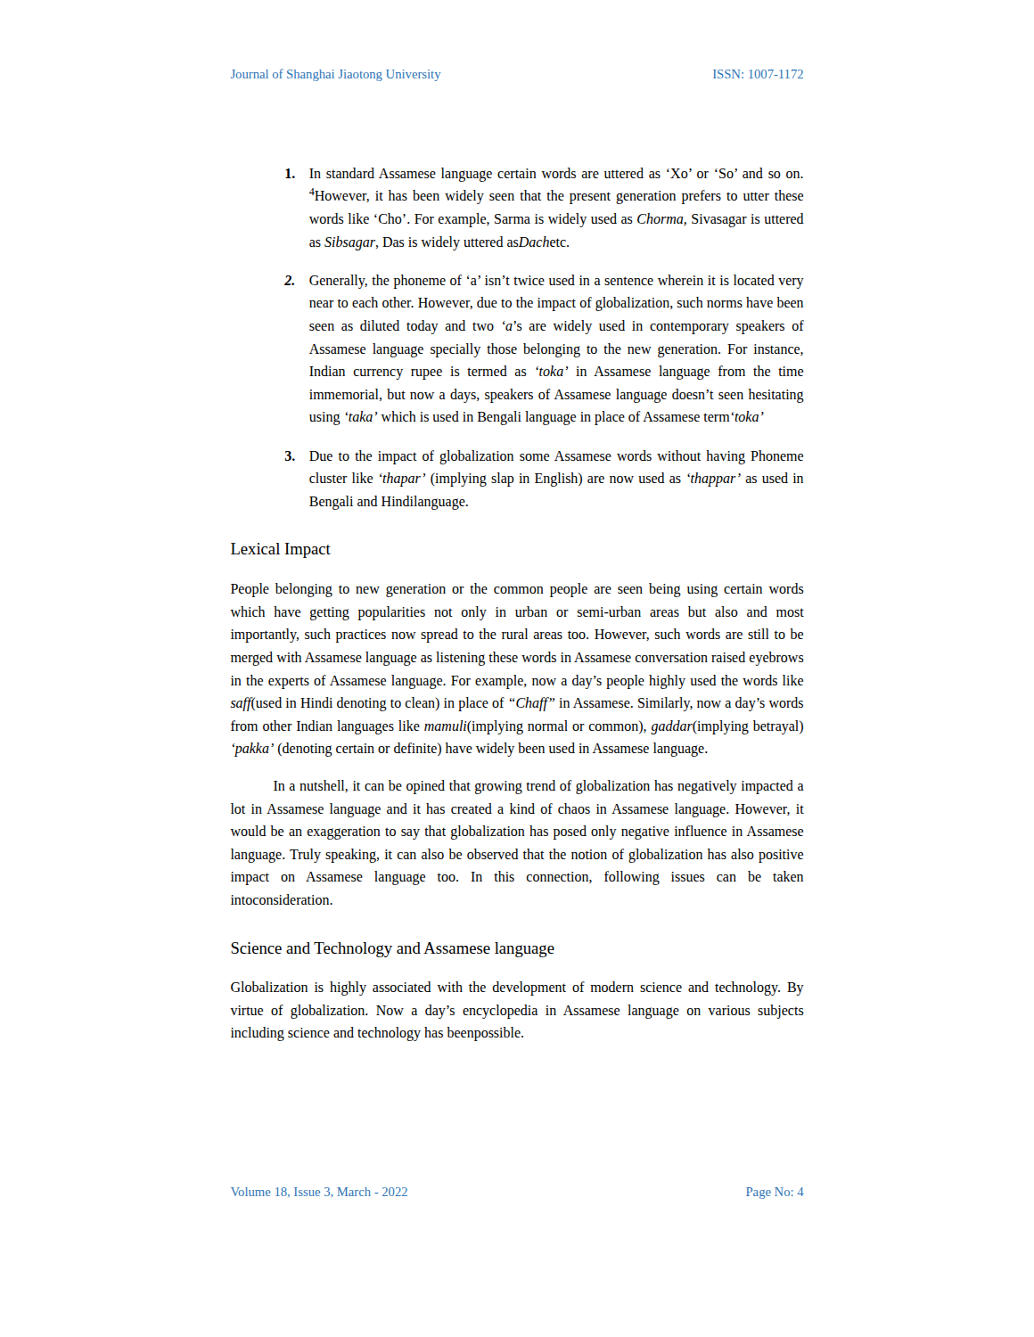Journal of Shanghai Jiaotong University
ISSN: 1007-1172
In standard Assamese language certain words are uttered as ‘Xo’ or ‘So’ and so on. 4However, it has been widely seen that the present generation prefers to utter these words like ‘Cho’. For example, Sarma is widely used as Chorma, Sivasagar is uttered as Sibsagar, Das is widely uttered asDachetc.
Generally, the phoneme of ‘a’ isn’t twice used in a sentence wherein it is located very near to each other. However, due to the impact of globalization, such norms have been seen as diluted today and two ‘a’s are widely used in contemporary speakers of Assamese language specially those belonging to the new generation. For instance, Indian currency rupee is termed as ‘toka’ in Assamese language from the time immemorial, but now a days, speakers of Assamese language doesn’t seen hesitating using ‘taka’ which is used in Bengali language in place of Assamese term‘toka’
Due to the impact of globalization some Assamese words without having Phoneme cluster like ‘thapar’ (implying slap in English) are now used as ‘thappar’ as used in Bengali and Hindilanguage.
Lexical Impact
People belonging to new generation or the common people are seen being using certain words which have getting popularities not only in urban or semi-urban areas but also and most importantly, such practices now spread to the rural areas too. However, such words are still to be merged with Assamese language as listening these words in Assamese conversation raised eyebrows in the experts of Assamese language. For example, now a day’s people highly used the words like saff(used in Hindi denoting to clean) in place of “Chaff” in Assamese. Similarly, now a day’s words from other Indian languages like mamuli(implying normal or common), gaddar(implying betrayal) ‘pakka’ (denoting certain or definite) have widely been used in Assamese language.
In a nutshell, it can be opined that growing trend of globalization has negatively impacted a lot in Assamese language and it has created a kind of chaos in Assamese language. However, it would be an exaggeration to say that globalization has posed only negative influence in Assamese language. Truly speaking, it can also be observed that the notion of globalization has also positive impact on Assamese language too. In this connection, following issues can be taken intoconsideration.
Science and Technology and Assamese language
Globalization is highly associated with the development of modern science and technology. By virtue of globalization. Now a day’s encyclopedia in Assamese language on various subjects including science and technology has beenpossible.
Volume 18, Issue 3, March - 2022
Page No: 4